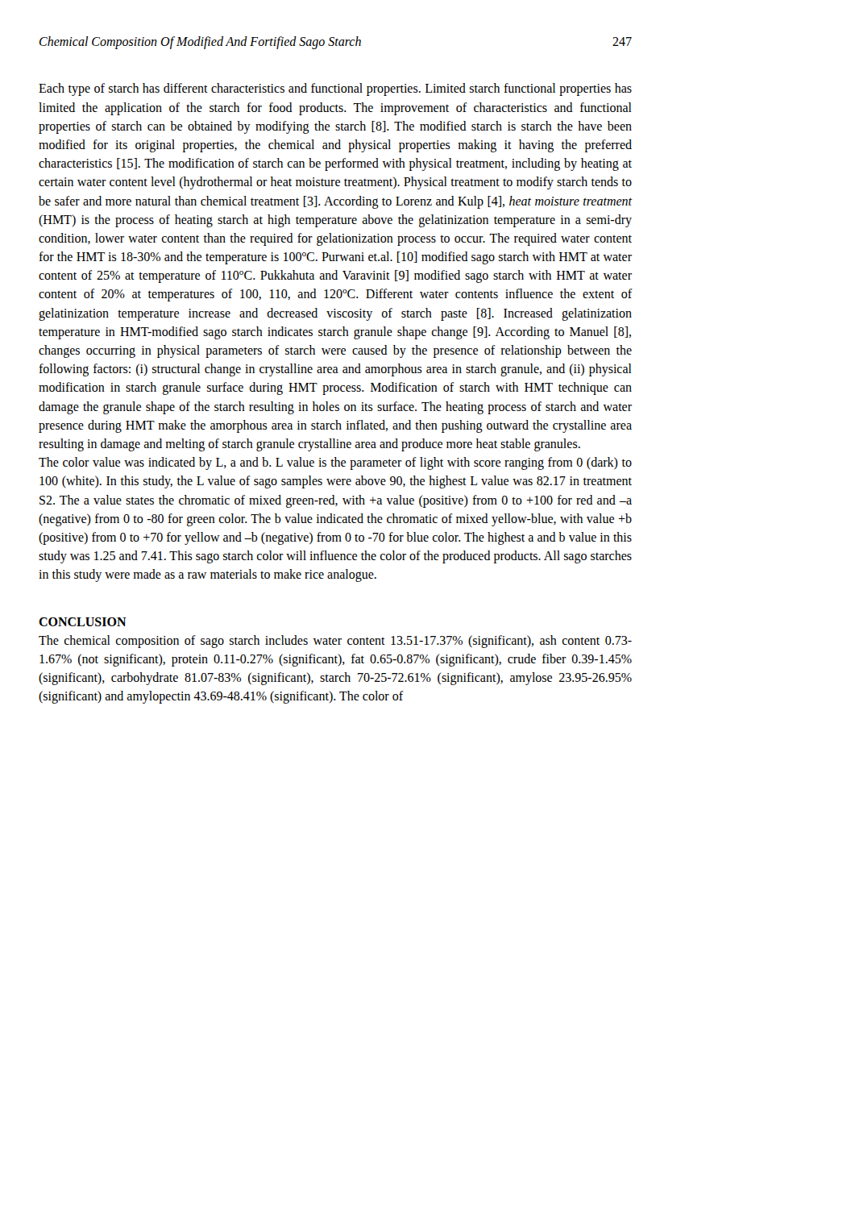Chemical Composition Of Modified And Fortified Sago Starch 247
Each type of starch has different characteristics and functional properties. Limited starch functional properties has limited the application of the starch for food products. The improvement of characteristics and functional properties of starch can be obtained by modifying the starch [8]. The modified starch is starch the have been modified for its original properties, the chemical and physical properties making it having the preferred characteristics [15]. The modification of starch can be performed with physical treatment, including by heating at certain water content level (hydrothermal or heat moisture treatment). Physical treatment to modify starch tends to be safer and more natural than chemical treatment [3]. According to Lorenz and Kulp [4], heat moisture treatment (HMT) is the process of heating starch at high temperature above the gelatinization temperature in a semi-dry condition, lower water content than the required for gelationization process to occur. The required water content for the HMT is 18-30% and the temperature is 100oC. Purwani et.al. [10] modified sago starch with HMT at water content of 25% at temperature of 110oC. Pukkahuta and Varavinit [9] modified sago starch with HMT at water content of 20% at temperatures of 100, 110, and 120oC. Different water contents influence the extent of gelatinization temperature increase and decreased viscosity of starch paste [8]. Increased gelatinization temperature in HMT-modified sago starch indicates starch granule shape change [9]. According to Manuel [8], changes occurring in physical parameters of starch were caused by the presence of relationship between the following factors: (i) structural change in crystalline area and amorphous area in starch granule, and (ii) physical modification in starch granule surface during HMT process. Modification of starch with HMT technique can damage the granule shape of the starch resulting in holes on its surface. The heating process of starch and water presence during HMT make the amorphous area in starch inflated, and then pushing outward the crystalline area resulting in damage and melting of starch granule crystalline area and produce more heat stable granules.
The color value was indicated by L, a and b. L value is the parameter of light with score ranging from 0 (dark) to 100 (white). In this study, the L value of sago samples were above 90, the highest L value was 82.17 in treatment S2. The a value states the chromatic of mixed green-red, with +a value (positive) from 0 to +100 for red and –a (negative) from 0 to -80 for green color. The b value indicated the chromatic of mixed yellow-blue, with value +b (positive) from 0 to +70 for yellow and –b (negative) from 0 to -70 for blue color. The highest a and b value in this study was 1.25 and 7.41. This sago starch color will influence the color of the produced products. All sago starches in this study were made as a raw materials to make rice analogue.
Conclusion
The chemical composition of sago starch includes water content 13.51-17.37% (significant), ash content 0.73-1.67% (not significant), protein 0.11-0.27% (significant), fat 0.65-0.87% (significant), crude fiber 0.39-1.45% (significant), carbohydrate 81.07-83% (significant), starch 70-25-72.61% (significant), amylose 23.95-26.95% (significant) and amylopectin 43.69-48.41% (significant). The color of